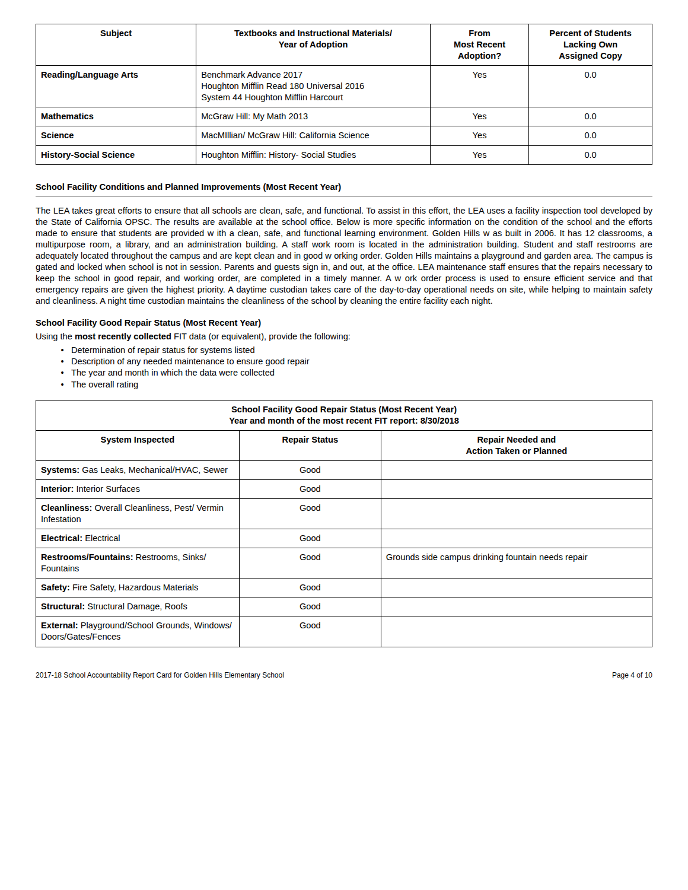| Subject | Textbooks and Instructional Materials/ Year of Adoption | From Most Recent Adoption? | Percent of Students Lacking Own Assigned Copy |
| --- | --- | --- | --- |
| Reading/Language Arts | Benchmark Advance 2017 Houghton Mifflin Read 180 Universal 2016 System 44 Houghton Mifflin Harcourt | Yes | 0.0 |
| Mathematics | McGraw Hill: My Math 2013 | Yes | 0.0 |
| Science | MacMIllian/ McGraw Hill: California Science | Yes | 0.0 |
| History-Social Science | Houghton Mifflin: History- Social Studies | Yes | 0.0 |
School Facility Conditions and Planned Improvements (Most Recent Year)
The LEA takes great efforts to ensure that all schools are clean, safe, and functional. To assist in this effort, the LEA uses a facility inspection tool developed by the State of California OPSC. The results are available at the school office. Below is more specific information on the condition of the school and the efforts made to ensure that students are provided w ith a clean, safe, and functional learning environment. Golden Hills w as built in 2006. It has 12 classrooms, a multipurpose room, a library, and an administration building. A staff work room is located in the administration building. Student and staff restrooms are adequately located throughout the campus and are kept clean and in good w orking order. Golden Hills maintains a playground and garden area. The campus is gated and locked when school is not in session. Parents and guests sign in, and out, at the office. LEA maintenance staff ensures that the repairs necessary to keep the school in good repair, and working order, are completed in a timely manner. A w ork order process is used to ensure efficient service and that emergency repairs are given the highest priority. A daytime custodian takes care of the day-to-day operational needs on site, while helping to maintain safety and cleanliness. A night time custodian maintains the cleanliness of the school by cleaning the entire facility each night.
School Facility Good Repair Status (Most Recent Year)
Using the most recently collected FIT data (or equivalent), provide the following:
Determination of repair status for systems listed
Description of any needed maintenance to ensure good repair
The year and month in which the data were collected
The overall rating
| School Facility Good Repair Status (Most Recent Year) Year and month of the most recent FIT report: 8/30/2018 |
| --- |
| System Inspected | Repair Status | Repair Needed and Action Taken or Planned |
| Systems: Gas Leaks, Mechanical/HVAC, Sewer | Good | |
| Interior: Interior Surfaces | Good | |
| Cleanliness: Overall Cleanliness, Pest/ Vermin Infestation | Good | |
| Electrical: Electrical | Good | |
| Restrooms/Fountains: Restrooms, Sinks/ Fountains | Good | Grounds side campus drinking fountain needs repair |
| Safety: Fire Safety, Hazardous Materials | Good | |
| Structural: Structural Damage, Roofs | Good | |
| External: Playground/School Grounds, Windows/ Doors/Gates/Fences | Good | |
2017-18 School Accountability Report Card for Golden Hills Elementary School Page 4 of 10